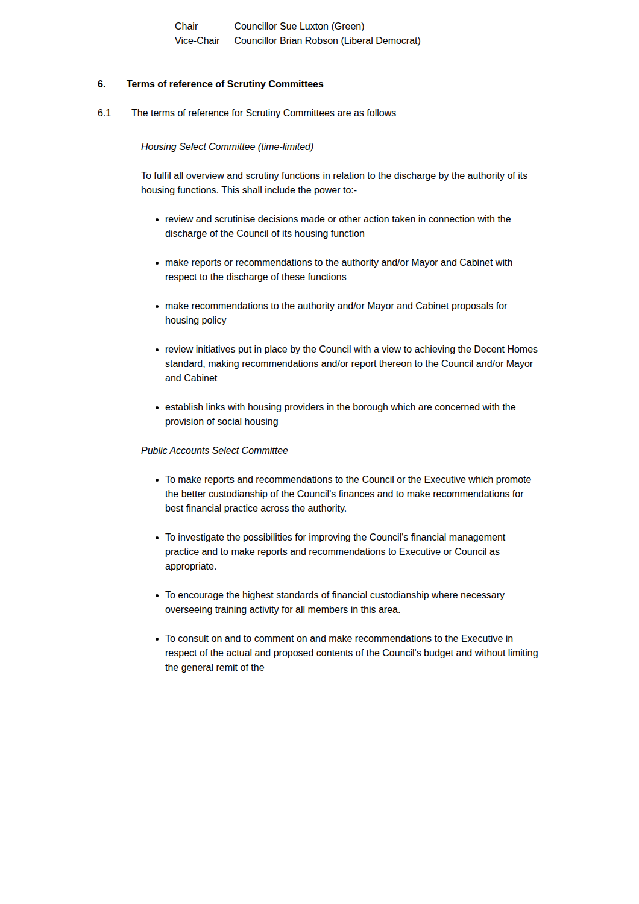| Chair | Councillor Sue Luxton (Green) |
| Vice-Chair | Councillor Brian Robson (Liberal Democrat) |
6. Terms of reference of Scrutiny Committees
6.1
The terms of reference for Scrutiny Committees are as follows
Housing Select Committee (time-limited)
To fulfil all overview and scrutiny functions in relation to the discharge by the authority of its housing functions. This shall include the power to:-
review and scrutinise decisions made or other action taken in connection with the discharge of the Council of its housing function
make reports or recommendations to the authority and/or Mayor and Cabinet with respect to the discharge of these functions
make recommendations to the authority and/or Mayor and Cabinet proposals for housing policy
review initiatives put in place by the Council with a view to achieving the Decent Homes standard, making recommendations and/or report thereon to the Council and/or Mayor and Cabinet
establish links with housing providers in the borough which are concerned with the provision of social housing
Public Accounts Select Committee
To make reports and recommendations to the Council or the Executive which promote the better custodianship of the Council's finances and to make recommendations for best financial practice across the authority.
To investigate the possibilities for improving the Council's financial management practice and to make reports and recommendations to Executive or Council as appropriate.
To encourage the highest standards of financial custodianship where necessary overseeing training activity for all members in this area.
To consult on and to comment on and make recommendations to the Executive in respect of the actual and proposed contents of the Council's budget and without limiting the general remit of the